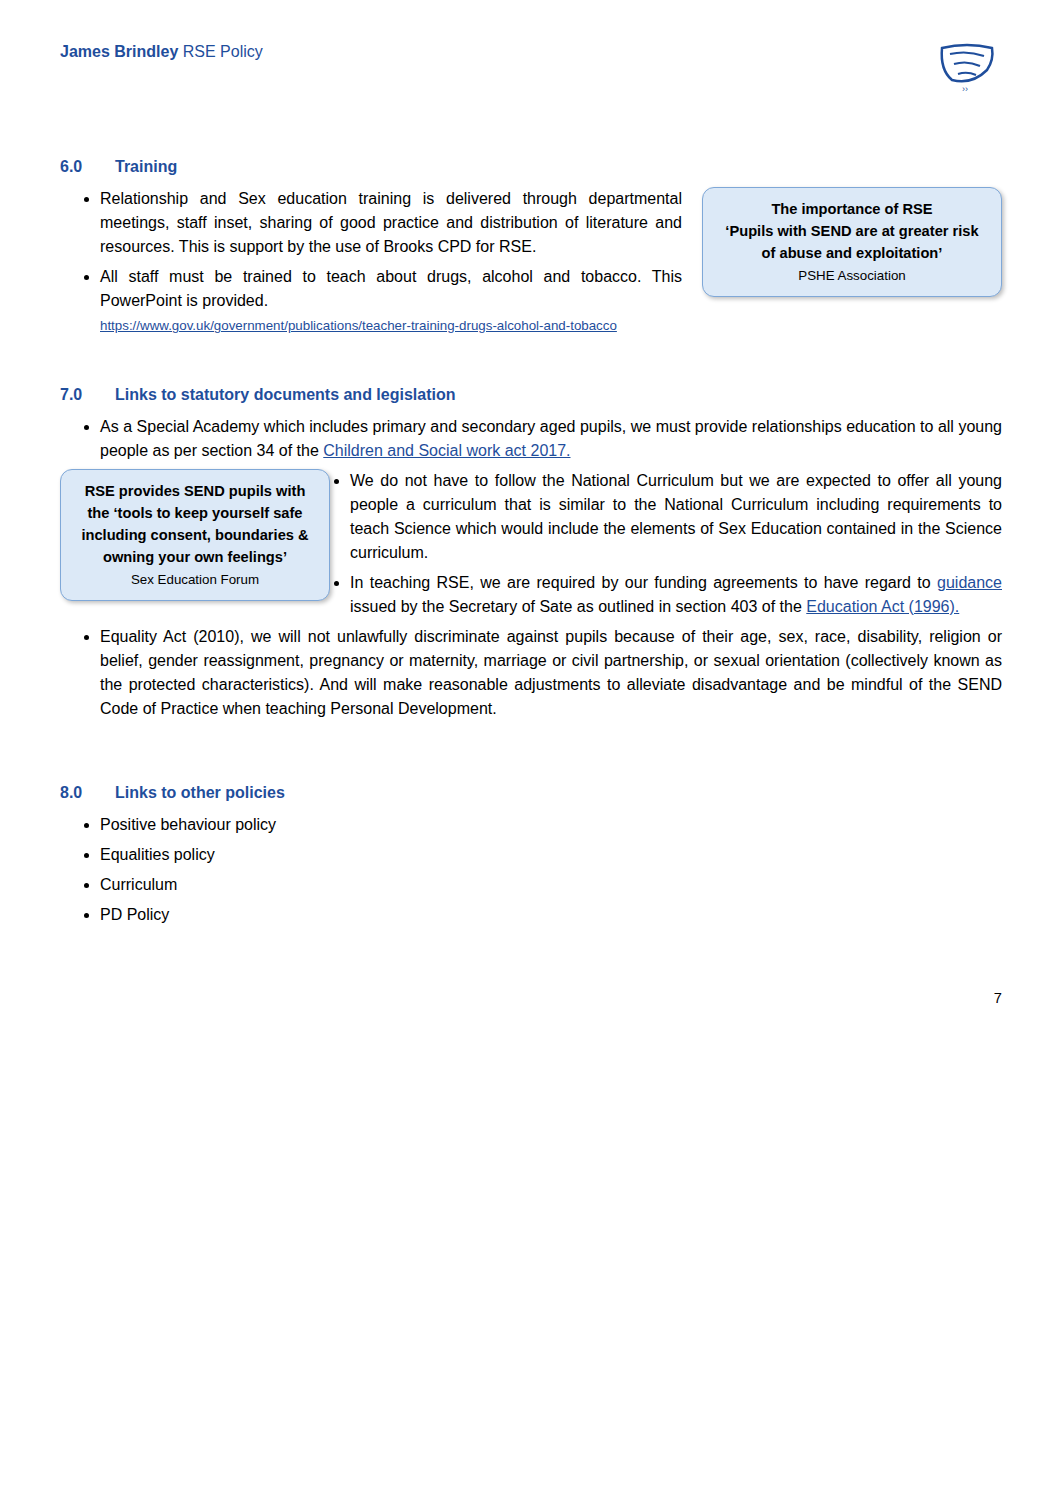James Brindley RSE Policy
››
6.0 Training
The importance of RSE
‘Pupils with SEND are at greater risk of abuse and exploitation’
PSHE Association
Relationship and Sex education training is delivered through departmental meetings, staff inset, sharing of good practice and distribution of literature and resources. This is support by the use of Brooks CPD for RSE.
All staff must be trained to teach about drugs, alcohol and tobacco. This PowerPoint is provided.
https://www.gov.uk/government/publications/teacher-training-drugs-alcohol-and-tobacco
7.0 Links to statutory documents and legislation
As a Special Academy which includes primary and secondary aged pupils, we must provide relationships education to all young people as per section 34 of the Children and Social work act 2017.
RSE provides SEND pupils with the ‘tools to keep yourself safe including consent, boundaries & owning your own feelings’
Sex Education Forum
We do not have to follow the National Curriculum but we are expected to offer all young people a curriculum that is similar to the National Curriculum including requirements to teach Science which would include the elements of Sex Education contained in the Science curriculum.
In teaching RSE, we are required by our funding agreements to have regard to guidance issued by the Secretary of Sate as outlined in section 403 of the Education Act (1996).
Equality Act (2010), we will not unlawfully discriminate against pupils because of their age, sex, race, disability, religion or belief, gender reassignment, pregnancy or maternity, marriage or civil partnership, or sexual orientation (collectively known as the protected characteristics). And will make reasonable adjustments to alleviate disadvantage and be mindful of the SEND Code of Practice when teaching Personal Development.
8.0 Links to other policies
Positive behaviour policy
Equalities policy
Curriculum
PD Policy
7